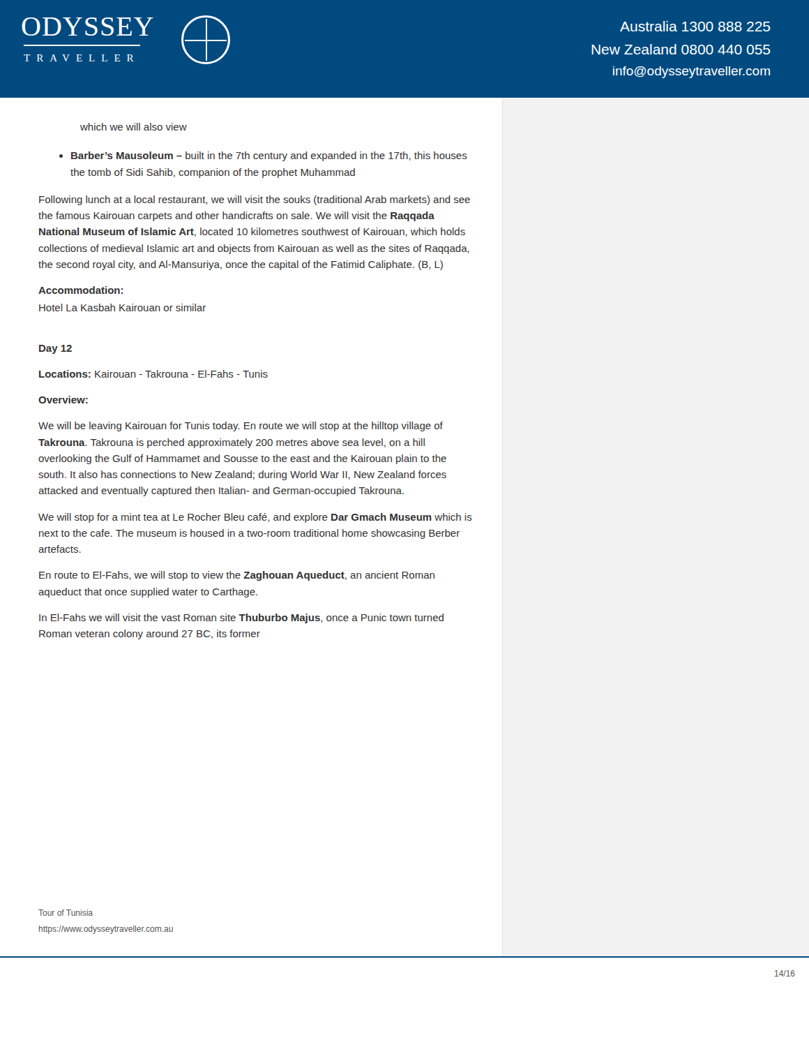ODYSSEY
TRAVELLER
Australia 1300 888 225
New Zealand 0800 440 055
info@odysseytraveller.com
which we will also view
Barber’s Mausoleum – built in the 7th century and expanded in the 17th, this houses the tomb of Sidi Sahib, companion of the prophet Muhammad
Following lunch at a local restaurant, we will visit the souks (traditional Arab markets) and see the famous Kairouan carpets and other handicrafts on sale. We will visit the Raqqada National Museum of Islamic Art, located 10 kilometres southwest of Kairouan, which holds collections of medieval Islamic art and objects from Kairouan as well as the sites of Raqqada, the second royal city, and Al-Mansuriya, once the capital of the Fatimid Caliphate. (B, L)
Accommodation:
Hotel La Kasbah Kairouan or similar
Day 12
Locations: Kairouan - Takrouna - El-Fahs - Tunis
Overview:
We will be leaving Kairouan for Tunis today. En route we will stop at the hilltop village of Takrouna. Takrouna is perched approximately 200 metres above sea level, on a hill overlooking the Gulf of Hammamet and Sousse to the east and the Kairouan plain to the south. It also has connections to New Zealand; during World War II, New Zealand forces attacked and eventually captured then Italian- and German-occupied Takrouna.
We will stop for a mint tea at Le Rocher Bleu café, and explore Dar Gmach Museum which is next to the cafe. The museum is housed in a two-room traditional home showcasing Berber artefacts.
En route to El-Fahs, we will stop to view the Zaghouan Aqueduct, an ancient Roman aqueduct that once supplied water to Carthage.
In El-Fahs we will visit the vast Roman site Thuburbo Majus, once a Punic town turned Roman veteran colony around 27 BC, its former
Tour of Tunisia
https://www.odysseytraveller.com.au
14/16